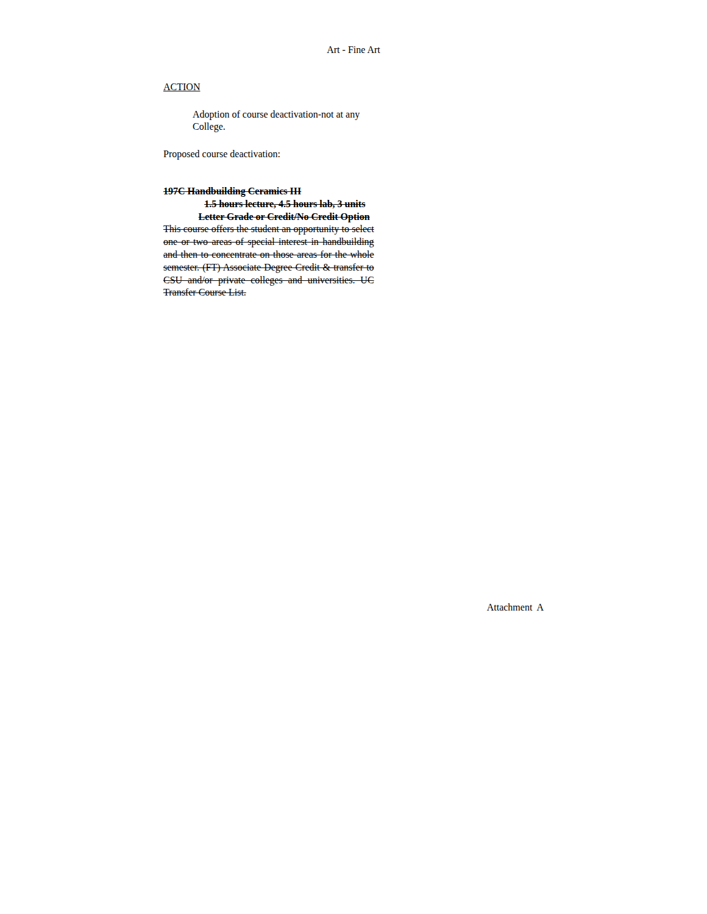Art - Fine Art
ACTION
Adoption of course deactivation-not at any
College.
Proposed course deactivation:
197C Handbuilding Ceramics III
1.5 hours lecture, 4.5 hours lab, 3 units
Letter Grade or Credit/No Credit Option
This course offers the student an opportunity to select one or two areas of special interest in handbuilding and then to concentrate on those areas for the whole semester. (FT) Associate Degree Credit & transfer to CSU and/or private colleges and universities. UC Transfer Course List.
Attachment A